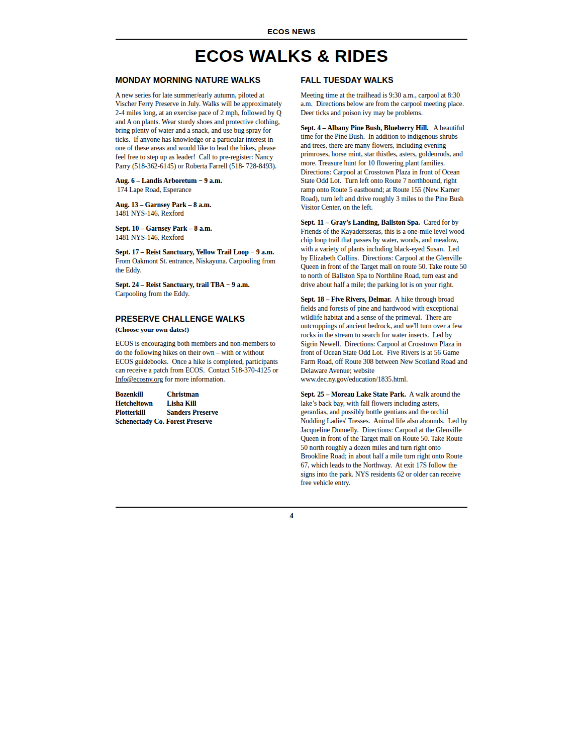ECOS NEWS
ECOS WALKS & RIDES
MONDAY MORNING NATURE WALKS
A new series for late summer/early autumn, piloted at Vischer Ferry Preserve in July. Walks will be approximately 2-4 miles long, at an exercise pace of 2 mph, followed by Q and A on plants. Wear sturdy shoes and protective clothing, bring plenty of water and a snack, and use bug spray for ticks. If anyone has knowledge or a particular interest in one of these areas and would like to lead the hikes, please feel free to step up as leader! Call to pre-register: Nancy Parry (518-362-6145) or Roberta Farrell (518- 728-8493).
Aug. 6 – Landis Arboretum − 9 a.m.
174 Lape Road, Esperance
Aug. 13 – Garnsey Park – 8 a.m.
1481 NYS-146, Rexford
Sept. 10 – Garnsey Park – 8 a.m.
1481 NYS-146, Rexford
Sept. 17 – Reist Sanctuary, Yellow Trail Loop − 9 a.m.
From Oakmont St. entrance, Niskayuna. Carpooling from the Eddy.
Sept. 24 – Reist Sanctuary, trail TBA − 9 a.m.
Carpooling from the Eddy.
PRESERVE CHALLENGE WALKS
(Choose your own dates!)
ECOS is encouraging both members and non-members to do the following hikes on their own – with or without ECOS guidebooks. Once a hike is completed, participants can receive a patch from ECOS. Contact 518-370-4125 or Info@ecosny.org for more information.
| Bozenkill | Christman |
| Hetcheltown | Lisha Kill |
| Plotterkill | Sanders Preserve |
| Schenectady Co. Forest Preserve |
FALL TUESDAY WALKS
Meeting time at the trailhead is 9:30 a.m., carpool at 8:30 a.m. Directions below are from the carpool meeting place. Deer ticks and poison ivy may be problems.
Sept. 4 – Albany Pine Bush, Blueberry Hill. A beautiful time for the Pine Bush. In addition to indigenous shrubs and trees, there are many flowers, including evening primroses, horse mint, star thistles, asters, goldenrods, and more. Treasure hunt for 10 flowering plant families. Directions: Carpool at Crosstown Plaza in front of Ocean State Odd Lot. Turn left onto Route 7 northbound, right ramp onto Route 5 eastbound; at Route 155 (New Karner Road), turn left and drive roughly 3 miles to the Pine Bush Visitor Center, on the left.
Sept. 11 – Gray’s Landing, Ballston Spa. Cared for by Friends of the Kayadersseras, this is a one-mile level wood chip loop trail that passes by water, woods, and meadow, with a variety of plants including black-eyed Susan. Led by Elizabeth Collins. Directions: Carpool at the Glenville Queen in front of the Target mall on route 50. Take route 50 to north of Ballston Spa to Northline Road, turn east and drive about half a mile; the parking lot is on your right.
Sept. 18 – Five Rivers, Delmar. A hike through broad fields and forests of pine and hardwood with exceptional wildlife habitat and a sense of the primeval. There are outcroppings of ancient bedrock, and we'll turn over a few rocks in the stream to search for water insects. Led by Sigrin Newell. Directions: Carpool at Crosstown Plaza in front of Ocean State Odd Lot. Five Rivers is at 56 Game Farm Road, off Route 308 between New Scotland Road and Delaware Avenue; website www.dec.ny.gov/education/1835.html.
Sept. 25 – Moreau Lake State Park. A walk around the lake’s back bay, with fall flowers including asters, gerardias, and possibly bottle gentians and the orchid Nodding Ladies' Tresses. Animal life also abounds. Led by Jacqueline Donnelly. Directions: Carpool at the Glenville Queen in front of the Target mall on Route 50. Take Route 50 north roughly a dozen miles and turn right onto Brookline Road; in about half a mile turn right onto Route 67, which leads to the Northway. At exit 17S follow the signs into the park. NYS residents 62 or older can receive free vehicle entry.
4